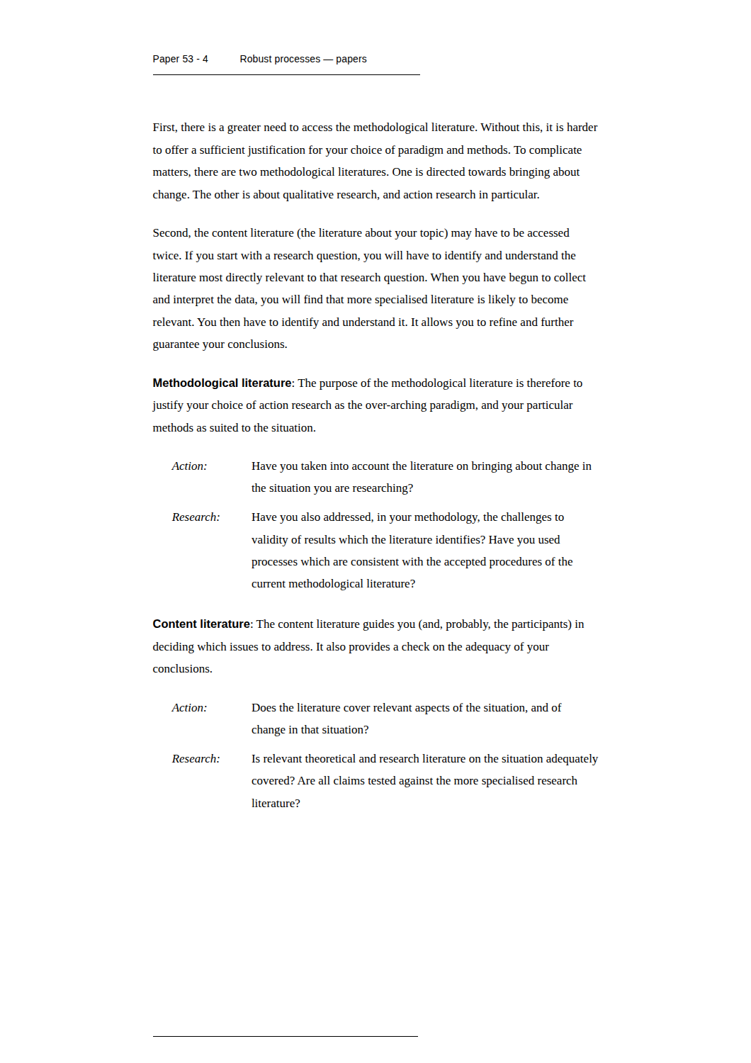Paper 53 - 4 Robust processes — papers
First, there is a greater need to access the methodological literature. Without this, it is harder to offer a sufficient justification for your choice of paradigm and methods. To complicate matters, there are two methodological literatures. One is directed towards bringing about change. The other is about qualitative research, and action research in particular.
Second, the content literature (the literature about your topic) may have to be accessed twice. If you start with a research question, you will have to identify and understand the literature most directly relevant to that research question. When you have begun to collect and interpret the data, you will find that more specialised literature is likely to become relevant. You then have to identify and understand it. It allows you to refine and further guarantee your conclusions.
Methodological literature: The purpose of the methodological literature is therefore to justify your choice of action research as the over-arching paradigm, and your particular methods as suited to the situation.
Action:
Have you taken into account the literature on bringing about change in the situation you are researching?
Research:
Have you also addressed, in your methodology, the challenges to validity of results which the literature identifies? Have you used processes which are consistent with the accepted procedures of the current methodological literature?
Content literature: The content literature guides you (and, probably, the participants) in deciding which issues to address. It also provides a check on the adequacy of your conclusions.
Action:
Does the literature cover relevant aspects of the situation, and of change in that situation?
Research:
Is relevant theoretical and research literature on the situation adequately covered? Are all claims tested against the more specialised research literature?